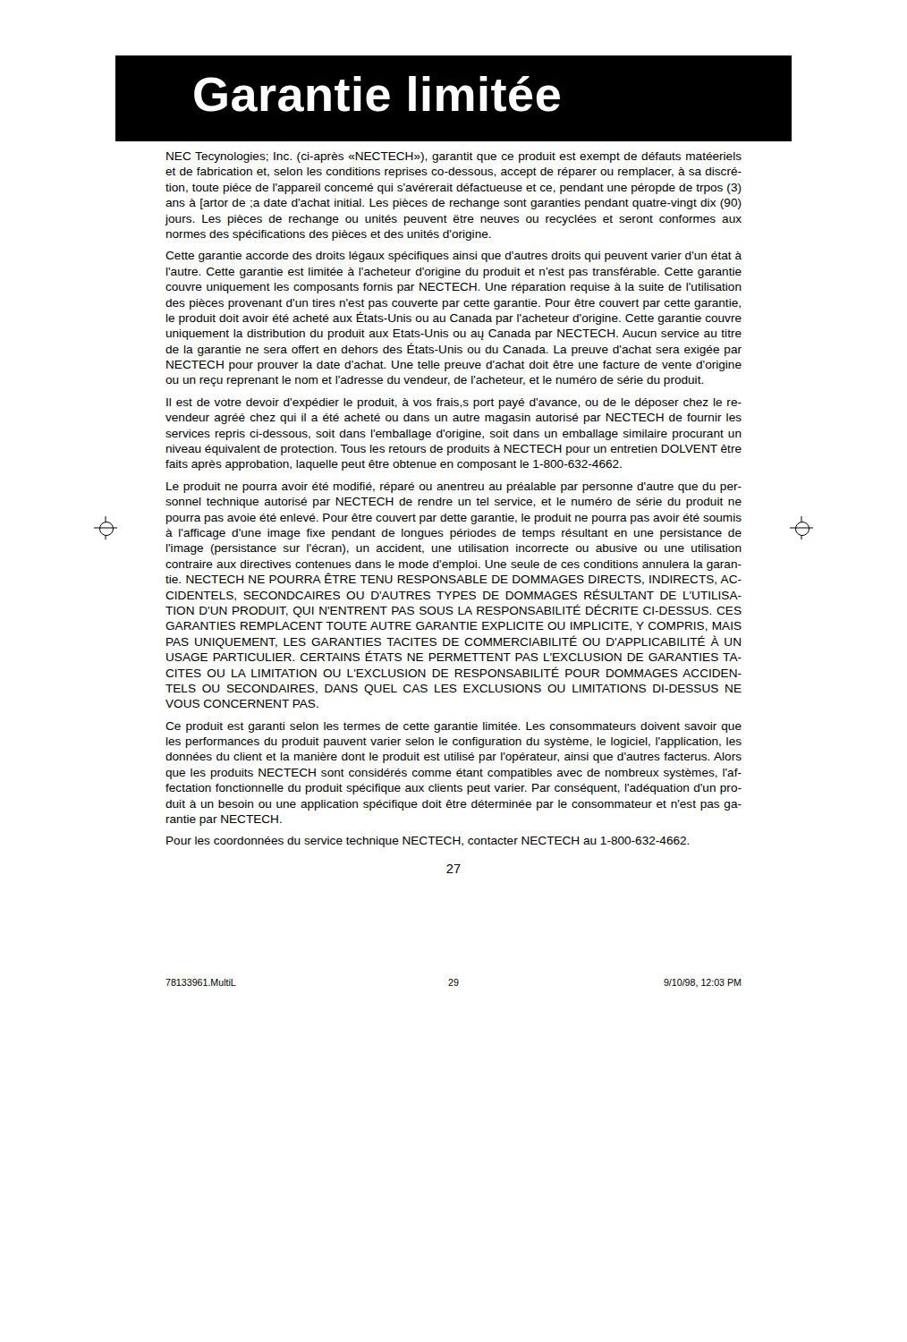Garantie limitée
NEC Tecynologies; Inc. (ci-après «NECTECH»), garantit que ce produit est exempt de défauts matéeriels et de fabrication et, selon les conditions reprises co-dessous, accept de réparer ou remplacer, à sa discrétion, toute piéce de l'appareil concemé qui s'avérerait défactueuse et ce, pendant une péropde de trpos (3) ans à [artor de ;a date d'achat initial. Les pièces de rechange sont garanties pendant quatre-vingt dix (90) jours. Les pièces de rechange ou unités peuvent ëtre neuves ou recyclées et seront conformes aux normes des spécifications des pièces et des unités d'origine.
Cette garantie accorde des droits légaux spécifiques ainsi que d'autres droits qui peuvent varier d'un état à l'autre. Cette garantie est limitée à l'acheteur d'origine du produit et n'est pas transférable. Cette garantie couvre uniquement les composants fornis par NECTECH. Une réparation requise à la suite de l'utilisation des pièces provenant d'un tires n'est pas couverte par cette garantie. Pour être couvert par cette garantie, le produit doit avoir été acheté aux États-Unis ou au Canada par l'acheteur d'origine. Cette garantie couvre uniquement la distribution du produit aux Etats-Unis ou aų Canada par NECTECH. Aucun service au titre de la garantie ne sera offert en dehors des États-Unis ou du Canada. La preuve d'achat sera exigée par NECTECH pour prouver la date d'achat. Une telle preuve d'achat doit être une facture de vente d'origine ou un reçu reprenant le nom et l'adresse du vendeur, de l'acheteur, et le numéro de série du produit.
Il est de votre devoir d'expédier le produit, à vos frais,s port payé d'avance, ou de le déposer chez le revendeur agréé chez qui il a été acheté ou dans un autre magasin autorisé par NECTECH de fournir les services repris ci-dessous, soit dans l'emballage d'origine, soit dans un emballage similaire procurant un niveau équivalent de protection. Tous les retours de produits à NECTECH pour un entretien DOLVENT être faits après approbation, laquelle peut être obtenue en composant le 1-800-632-4662.
Le produit ne pourra avoir été modifié, réparé ou anentreu au préalable par personne d'autre que du personnel technique autorisé par NECTECH de rendre un tel service, et le numéro de série du produit ne pourra pas avoie été enlevé. Pour être couvert par dette garantie, le produit ne pourra pas avoir été soumis à l'afficage d'une image fixe pendant de longues périodes de temps résultant en une persistance de l'image (persistance sur l'écran), un accident, une utilisation incorrecte ou abusive ou une utilisation contraire aux directives contenues dans le mode d'emploi. Une seule de ces conditions annulera la garantie. NECTECH NE POURRA ÊTRE TENU RESPONSABLE DE DOMMAGES DIRECTS, INDIRECTS, ACCIDENTELS, SECONDCAIRES OU D'AUTRES TYPES DE DOMMAGES RÉSULTANT DE L'UTILISATION D'UN PRODUIT, QUI N'ENTRENT PAS SOUS LA RESPONSABILITÉ DÉCRITE CI-DESSUS. CES GARANTIES REMPLACENT TOUTE AUTRE GARANTIE EXPLICITE OU IMPLICITE, Y COMPRIS, MAIS PAS UNIQUEMENT, LES GARANTIES TACITES DE COMMERCIABILITÉ OU D'APPLICABILITÉ À UN USAGE PARTICULIER. CERTAINS ÉTATS NE PERMETTENT PAS L'EXCLUSION DE GARANTIES TACITES OU LA LIMITATION OU L'EXCLUSION DE RESPONSABILITÉ POUR DOMMAGES ACCIDENTELS OU SECONDAIRES, DANS QUEL CAS LES EXCLUSIONS OU LIMITATIONS DI-DESSUS NE VOUS CONCERNENT PAS.
Ce produit est garanti selon les termes de cette garantie limitée. Les consommateurs doivent savoir que les performances du produit pauvent varier selon le configuration du système, le logiciel, l'application, les données du client et la manière dont le produit est utilisé par l'opérateur, ainsi que d'autres facterus. Alors que les produits NECTECH sont considérés comme étant compatibles avec de nombreux systèmes, l'affectation fonctionnelle du produit spécifique aux clients peut varier. Par conséquent, l'adéquation d'un produit à un besoin ou une application spécifique doit être déterminée par le consommateur et n'est pas garantie par NECTECH.
Pour les coordonnées du service technique NECTECH, contacter NECTECH au 1-800-632-4662.
27
78133961.MultiL 29 9/10/98, 12:03 PM